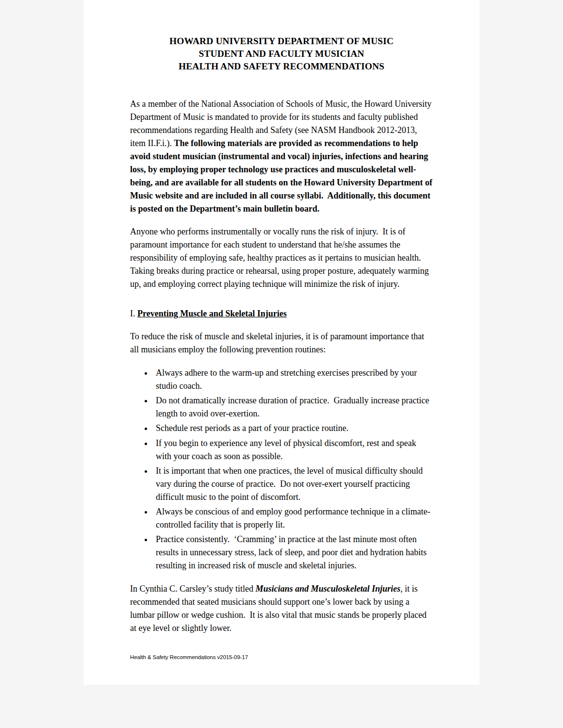HOWARD UNIVERSITY DEPARTMENT OF MUSIC STUDENT AND FACULTY MUSICIAN HEALTH AND SAFETY RECOMMENDATIONS
As a member of the National Association of Schools of Music, the Howard University Department of Music is mandated to provide for its students and faculty published recommendations regarding Health and Safety (see NASM Handbook 2012-2013, item II.F.i.). The following materials are provided as recommendations to help avoid student musician (instrumental and vocal) injuries, infections and hearing loss, by employing proper technology use practices and musculoskeletal well-being, and are available for all students on the Howard University Department of Music website and are included in all course syllabi. Additionally, this document is posted on the Department’s main bulletin board.
Anyone who performs instrumentally or vocally runs the risk of injury. It is of paramount importance for each student to understand that he/she assumes the responsibility of employing safe, healthy practices as it pertains to musician health. Taking breaks during practice or rehearsal, using proper posture, adequately warming up, and employing correct playing technique will minimize the risk of injury.
I. Preventing Muscle and Skeletal Injuries
To reduce the risk of muscle and skeletal injuries, it is of paramount importance that all musicians employ the following prevention routines:
Always adhere to the warm-up and stretching exercises prescribed by your studio coach.
Do not dramatically increase duration of practice. Gradually increase practice length to avoid over-exertion.
Schedule rest periods as a part of your practice routine.
If you begin to experience any level of physical discomfort, rest and speak with your coach as soon as possible.
It is important that when one practices, the level of musical difficulty should vary during the course of practice. Do not over-exert yourself practicing difficult music to the point of discomfort.
Always be conscious of and employ good performance technique in a climate-controlled facility that is properly lit.
Practice consistently. ‘Cramming’ in practice at the last minute most often results in unnecessary stress, lack of sleep, and poor diet and hydration habits resulting in increased risk of muscle and skeletal injuries.
In Cynthia C. Carsley’s study titled Musicians and Musculoskeletal Injuries, it is recommended that seated musicians should support one’s lower back by using a lumbar pillow or wedge cushion. It is also vital that music stands be properly placed at eye level or slightly lower.
Health & Safety Recommendations v2015-09-17